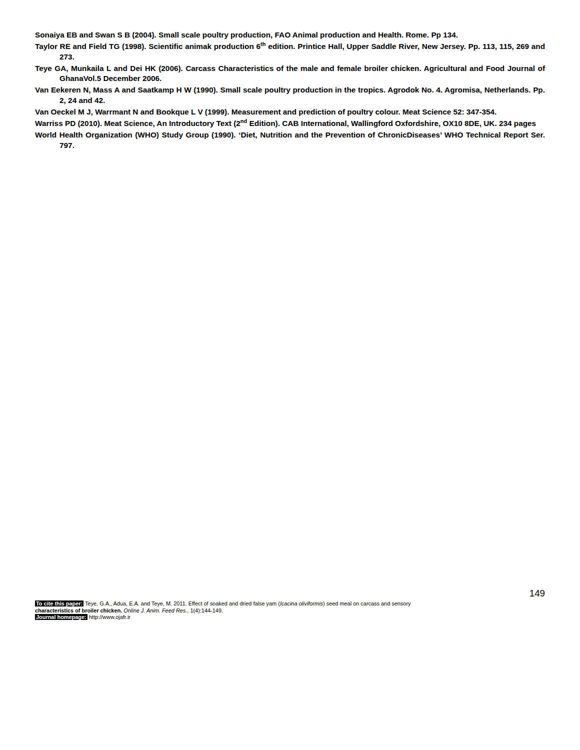Sonaiya EB and Swan S B (2004). Small scale poultry production, FAO Animal production and Health. Rome. Pp 134.
Taylor RE and Field TG (1998). Scientific animak production 6th edition. Printice Hall, Upper Saddle River, New Jersey. Pp. 113, 115, 269 and 273.
Teye GA, Munkaila L and Dei HK (2006). Carcass Characteristics of the male and female broiler chicken. Agricultural and Food Journal of GhanaVol.5 December 2006.
Van Eekeren N, Mass A and Saatkamp H W (1990). Small scale poultry production in the tropics. Agrodok No. 4. Agromisa, Netherlands. Pp. 2, 24 and 42.
Van Oeckel M J, Warrmant N and Bookque L V (1999). Measurement and prediction of poultry colour. Meat Science 52: 347-354.
Warriss PD (2010). Meat Science, An Introductory Text (2nd Edition). CAB International, Wallingford Oxfordshire, OX10 8DE, UK. 234 pages
World Health Organization (WHO) Study Group (1990). ‘Diet, Nutrition and the Prevention of ChronicDiseases’ WHO Technical Report Ser. 797.
149
To cite this paper: Teye, G.A., Adua, E.A. and Teye, M. 2011. Effect of soaked and dried false yam (Icacina oliviformis) seed meal on carcass and sensory
characteristics of broiler chicken. Online J. Anim. Feed Res., 1(4):144-149.
Journal homepage: http://www.ojafr.ir